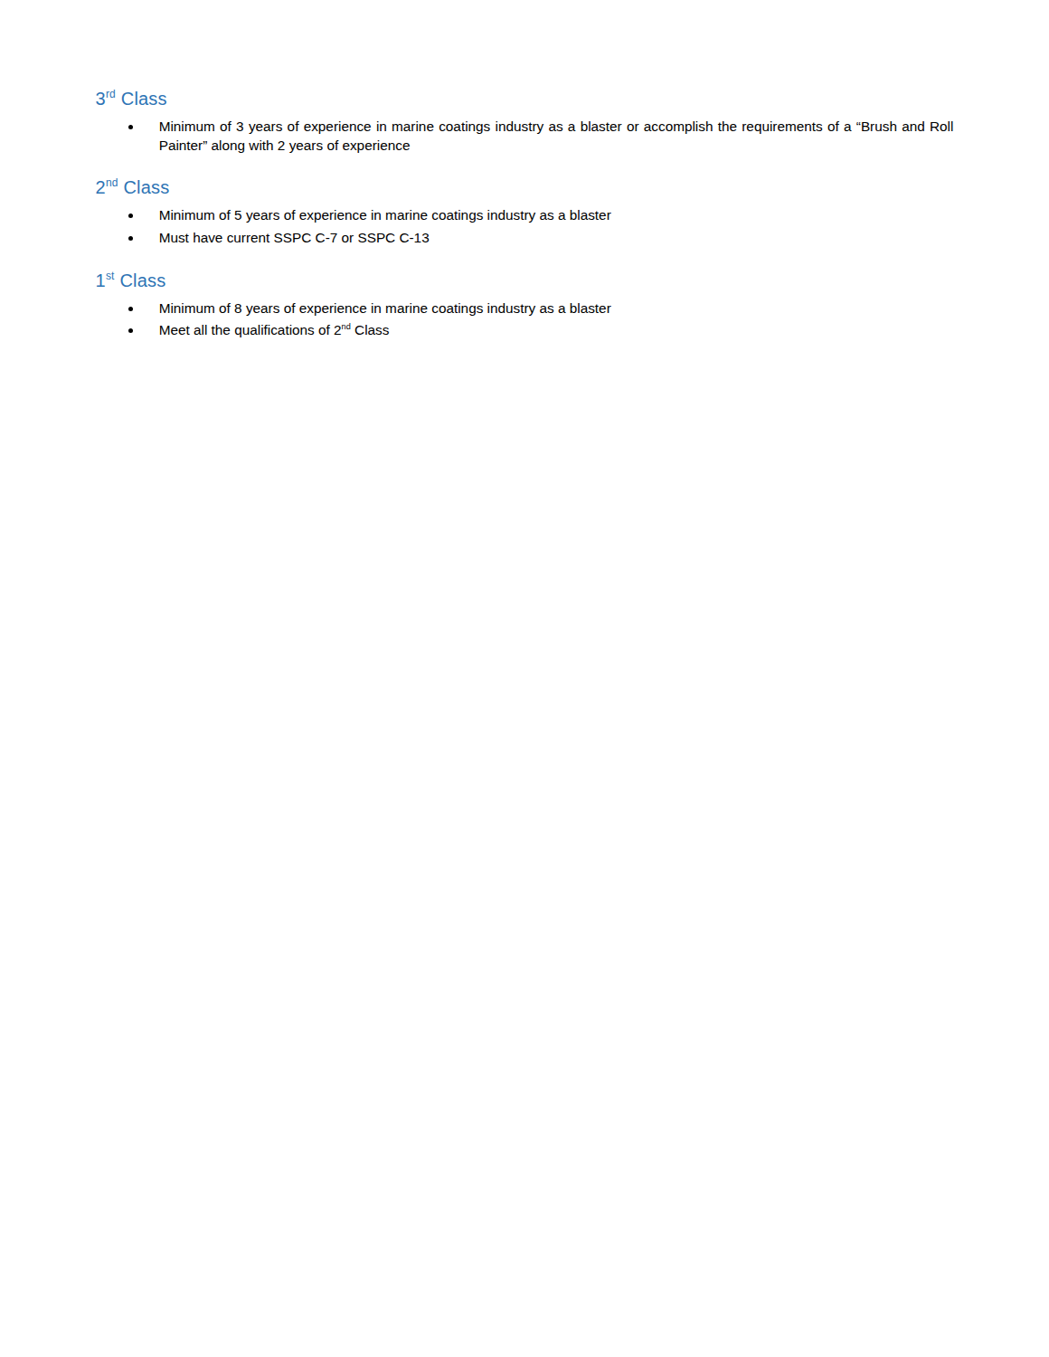3rd Class
Minimum of 3 years of experience in marine coatings industry as a blaster or accomplish the requirements of a “Brush and Roll Painter” along with 2 years of experience
2nd Class
Minimum of 5 years of experience in marine coatings industry as a blaster
Must have current SSPC C-7 or SSPC C-13
1st Class
Minimum of 8 years of experience in marine coatings industry as a blaster
Meet all the qualifications of 2nd Class